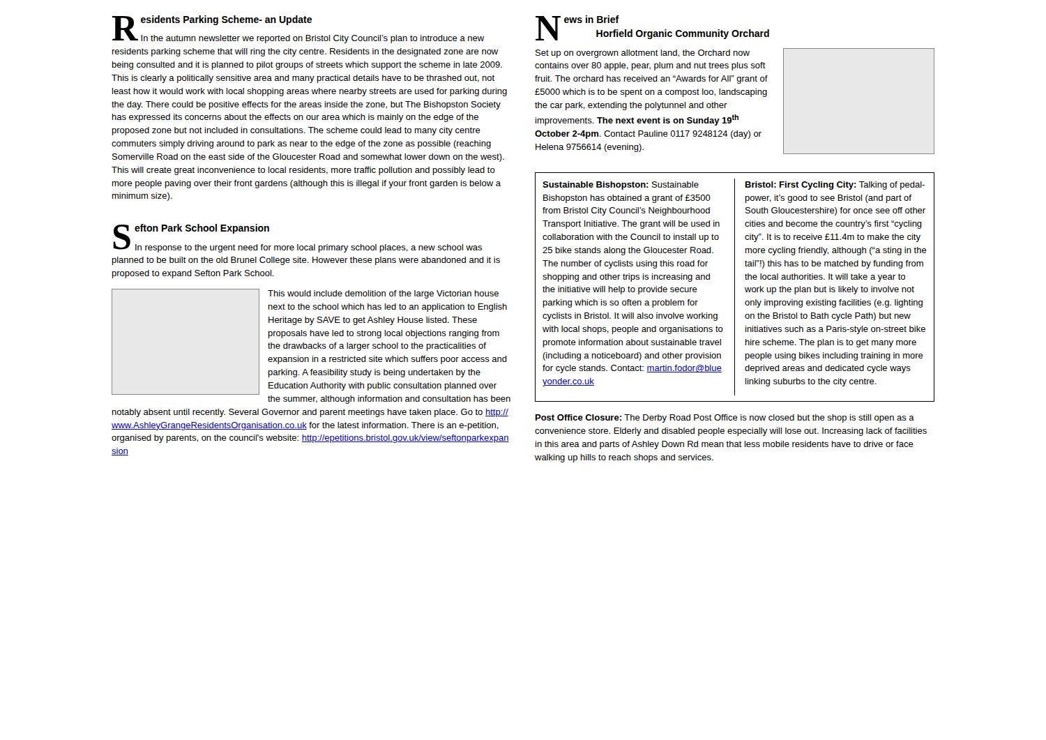Residents Parking Scheme- an Update
In the autumn newsletter we reported on Bristol City Council’s plan to introduce a new residents parking scheme that will ring the city centre. Residents in the designated zone are now being consulted and it is planned to pilot groups of streets which support the scheme in late 2009. This is clearly a politically sensitive area and many practical details have to be thrashed out, not least how it would work with local shopping areas where nearby streets are used for parking during the day. There could be positive effects for the areas inside the zone, but The Bishopston Society has expressed its concerns about the effects on our area which is mainly on the edge of the proposed zone but not included in consultations. The scheme could lead to many city centre commuters simply driving around to park as near to the edge of the zone as possible (reaching Somerville Road on the east side of the Gloucester Road and somewhat lower down on the west). This will create great inconvenience to local residents, more traffic pollution and possibly lead to more people paving over their front gardens (although this is illegal if your front garden is below a minimum size).
Sefton Park School Expansion
In response to the urgent need for more local primary school places, a new school was planned to be built on the old Brunel College site. However these plans were abandoned and it is proposed to expand Sefton Park School.
This would include demolition of the large Victorian house next to the school which has led to an application to English Heritage by SAVE to get Ashley House listed. These proposals have led to strong local objections ranging from the drawbacks of a larger school to the practicalities of expansion in a restricted site which suffers poor access and parking. A feasibility study is being undertaken by the Education Authority with public consultation planned over the summer, although information and consultation has been notably absent until recently. Several Governor and parent meetings have taken place. Go to http://www.AshleyGrangeResidentsOrganisation.co.uk for the latest information. There is an e-petition, organised by parents, on the council's website: http://epetitions.bristol.gov.uk/view/seftonparkexpansion
News in Brief
Horfield Organic Community Orchard
Set up on overgrown allotment land, the Orchard now contains over 80 apple, pear, plum and nut trees plus soft fruit. The orchard has received an “Awards for All” grant of £5000 which is to be spent on a compost loo, landscaping the car park, extending the polytunnel and other improvements. The next event is on Sunday 19th October 2-4pm. Contact Pauline 0117 9248124 (day) or Helena 9756614 (evening).
Sustainable Bishopston: Sustainable Bishopston has obtained a grant of £3500 from Bristol City Council’s Neighbourhood Transport Initiative. The grant will be used in collaboration with the Council to install up to 25 bike stands along the Gloucester Road. The number of cyclists using this road for shopping and other trips is increasing and the initiative will help to provide secure parking which is so often a problem for cyclists in Bristol. It will also involve working with local shops, people and organisations to promote information about sustainable travel (including a noticeboard) and other provision for cycle stands. Contact: martin.fodor@blueyonder.co.uk
Bristol: First Cycling City: Talking of pedal-power, it’s good to see Bristol (and part of South Gloucestershire) for once see off other cities and become the country’s first “cycling city”. It is to receive £11.4m to make the city more cycling friendly, although (“a sting in the tail”!) this has to be matched by funding from the local authorities. It will take a year to work up the plan but is likely to involve not only improving existing facilities (e.g. lighting on the Bristol to Bath cycle Path) but new initiatives such as a Paris-style on-street bike hire scheme. The plan is to get many more people using bikes including training in more deprived areas and dedicated cycle ways linking suburbs to the city centre.
Post Office Closure: The Derby Road Post Office is now closed but the shop is still open as a convenience store. Elderly and disabled people especially will lose out. Increasing lack of facilities in this area and parts of Ashley Down Rd mean that less mobile residents have to drive or face walking up hills to reach shops and services.